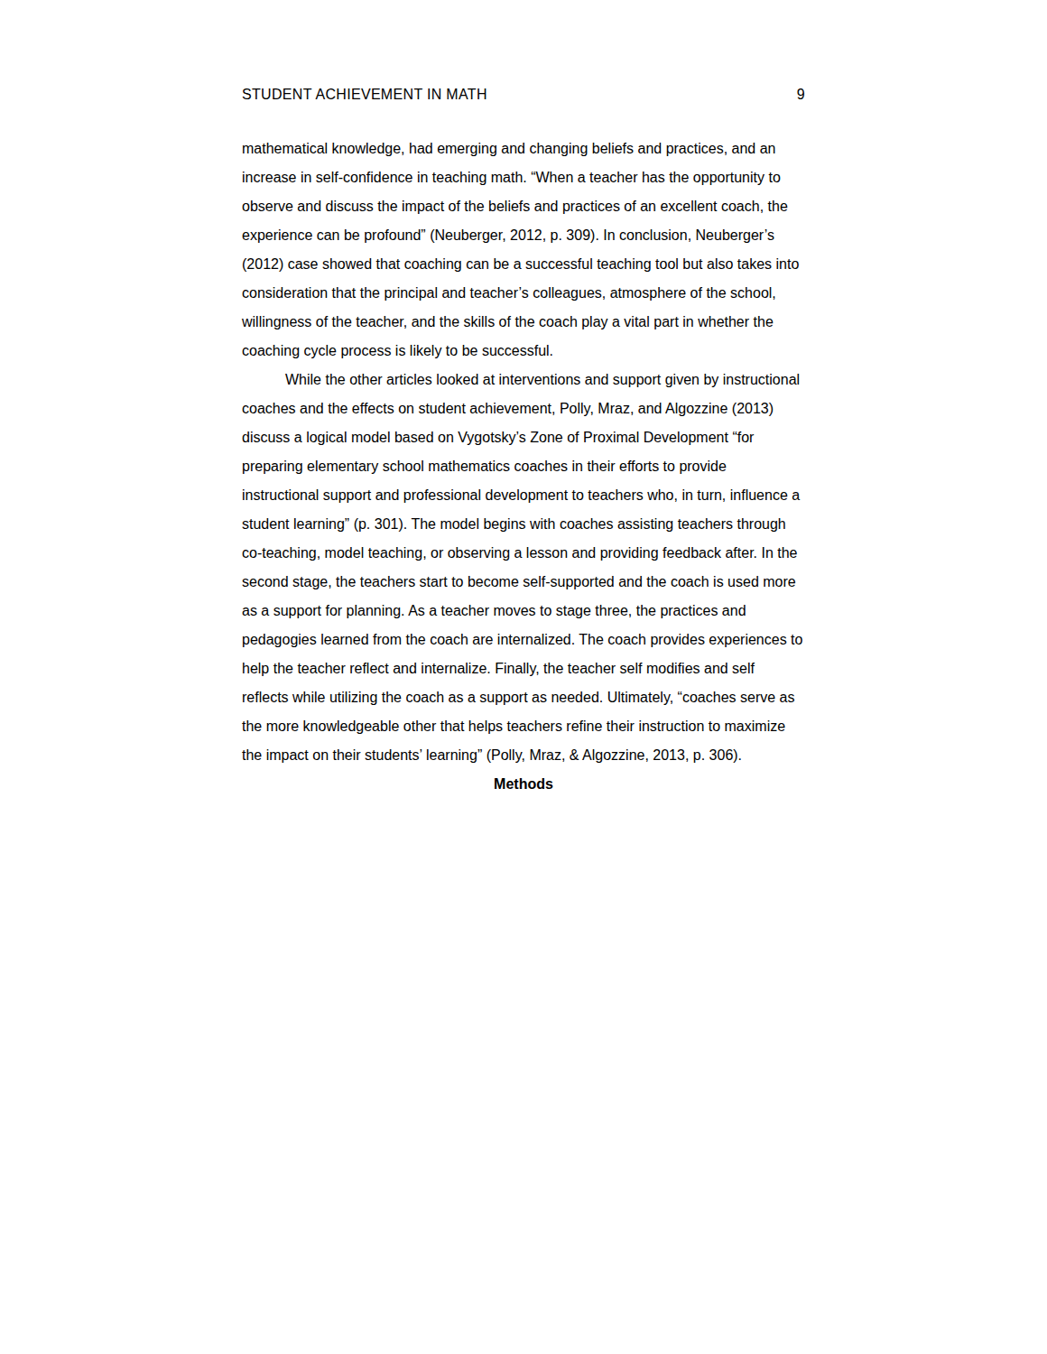Student Achievement in Math 9
mathematical knowledge, had emerging and changing beliefs and practices, and an increase in self-confidence in teaching math. “When a teacher has the opportunity to observe and discuss the impact of the beliefs and practices of an excellent coach, the experience can be profound” (Neuberger, 2012, p. 309). In conclusion, Neuberger’s (2012) case showed that coaching can be a successful teaching tool but also takes into consideration that the principal and teacher’s colleagues, atmosphere of the school, willingness of the teacher, and the skills of the coach play a vital part in whether the coaching cycle process is likely to be successful.
While the other articles looked at interventions and support given by instructional coaches and the effects on student achievement, Polly, Mraz, and Algozzine (2013) discuss a logical model based on Vygotsky’s Zone of Proximal Development “for preparing elementary school mathematics coaches in their efforts to provide instructional support and professional development to teachers who, in turn, influence a student learning” (p. 301). The model begins with coaches assisting teachers through co-teaching, model teaching, or observing a lesson and providing feedback after. In the second stage, the teachers start to become self-supported and the coach is used more as a support for planning. As a teacher moves to stage three, the practices and pedagogies learned from the coach are internalized. The coach provides experiences to help the teacher reflect and internalize. Finally, the teacher self modifies and self reflects while utilizing the coach as a support as needed. Ultimately, “coaches serve as the more knowledgeable other that helps teachers refine their instruction to maximize the impact on their students’ learning” (Polly, Mraz, & Algozzine, 2013, p. 306).
Methods